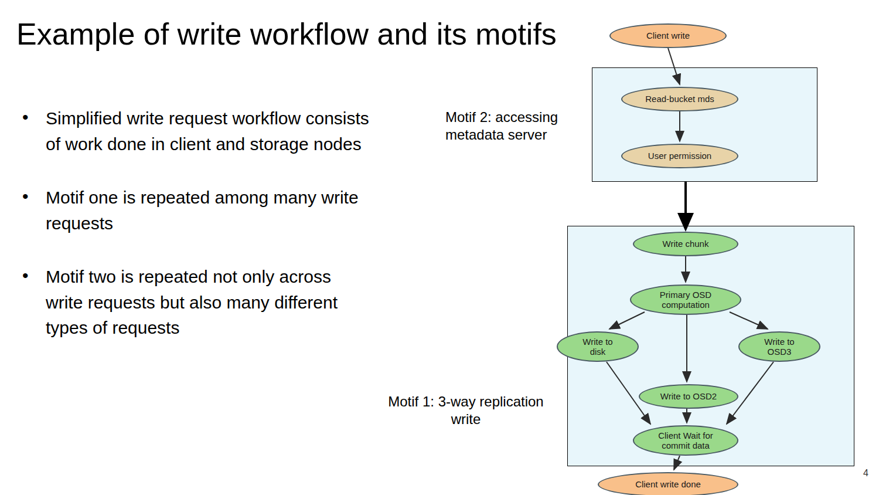Example of write workflow and its motifs
Simplified write request workflow consists of work done in client and storage nodes
Motif one is repeated among many write requests
Motif two is repeated not only across write requests but also many different types of requests
Client write
Read-bucket mds
User permission
Write chunk
Primary OSD
computation
Write to
disk
Write to
OSD3
Write to OSD2
Client Wait for
commit data
Client write done
Motif 2: accessing
metadata server
Motif 1: 3-way replication
write
4